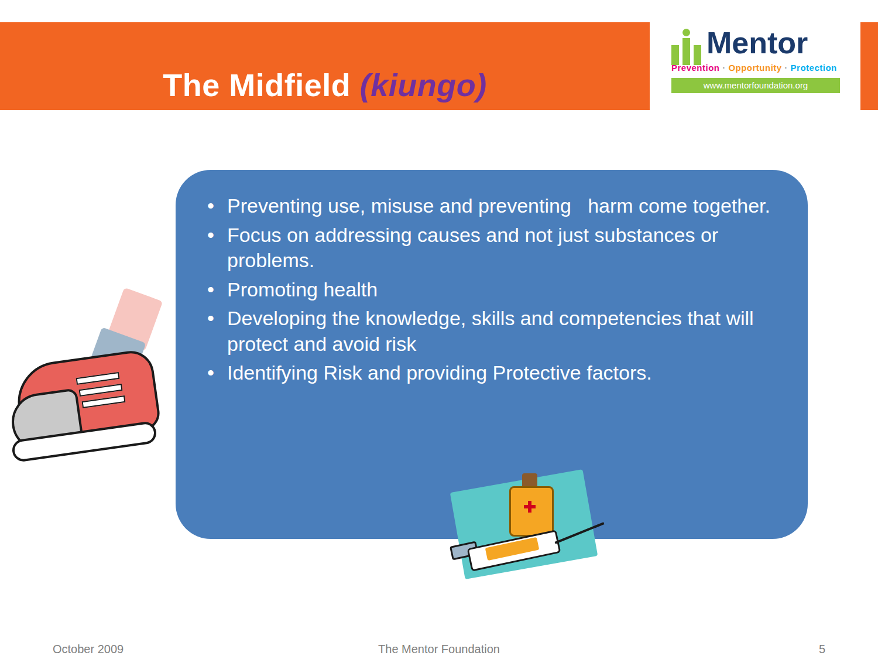The Midfield (kiungo)
Mentor
Prevention · Opportunity · Protection
www.mentorfoundation.org
Preventing use, misuse and preventing harm come together.
Focus on addressing causes and not just substances or problems.
Promoting health
Developing the knowledge, skills and competencies that will protect and avoid risk
Identifying Risk and providing Protective factors.
October 2009 The Mentor Foundation 5